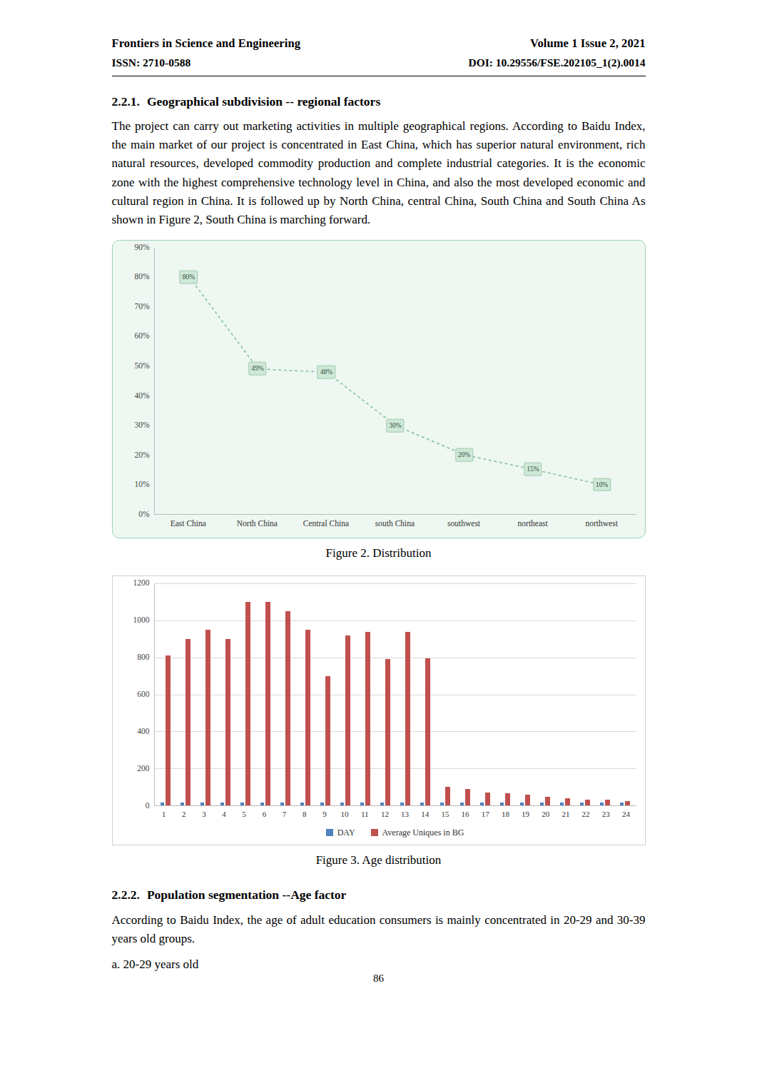Frontiers in Science and Engineering
Volume 1 Issue 2, 2021
ISSN: 2710-0588
DOI: 10.29556/FSE.202105_1(2).0014
2.2.1. Geographical subdivision -- regional factors
The project can carry out marketing activities in multiple geographical regions. According to Baidu Index, the main market of our project is concentrated in East China, which has superior natural environment, rich natural resources, developed commodity production and complete industrial categories. It is the economic zone with the highest comprehensive technology level in China, and also the most developed economic and cultural region in China. It is followed up by North China, central China, South China and South China As shown in Figure 2, South China is marching forward.
90% 80% 70% 60% 50% 40% 30% 20% 10% 0%
80%
49%
48%
30%
20%
15%
10%
East China
North China
Central China
south China
southwest
northeast
northwest
Figure 2. Distribution
1200 1000 800 600 400 200 0
1
2
3
4
5
6
7
8
9
10
11
12
13
14
15
16
17
18
19
20
21
22
23
24
DAY Average Uniques in BG
Figure 3. Age distribution
2.2.2. Population segmentation --Age factor
According to Baidu Index, the age of adult education consumers is mainly concentrated in 20-29 and 30-39 years old groups.
a. 20-29 years old
86